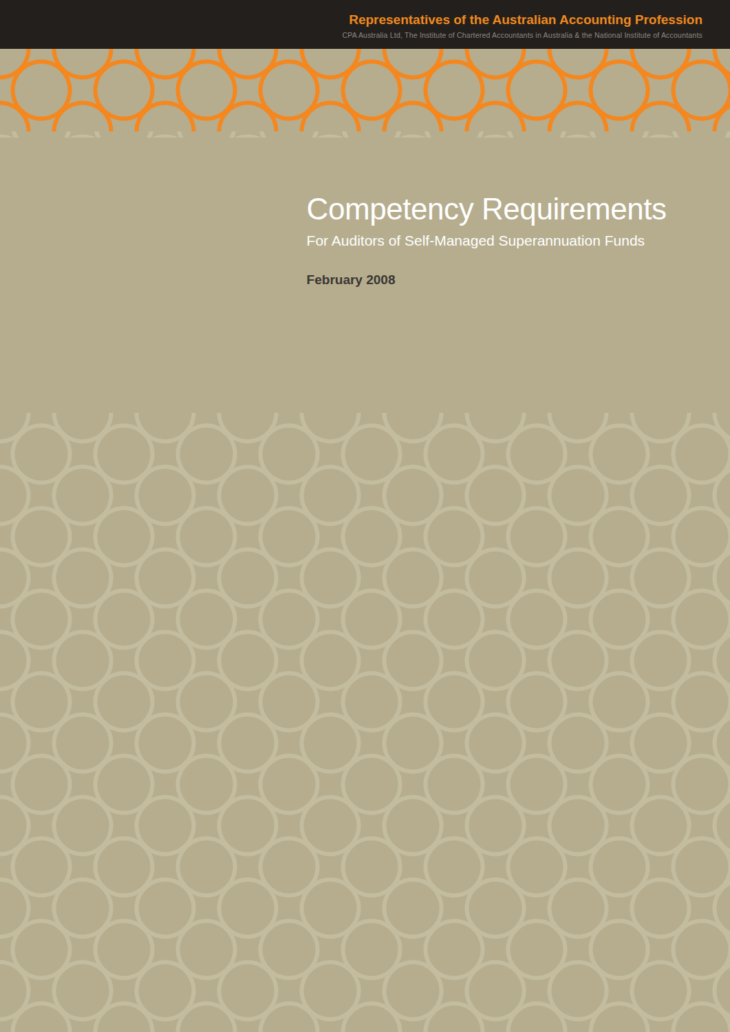Representatives of the Australian Accounting Profession
CPA Australia Ltd, The Institute of Chartered Accountants in Australia & the National Institute of Accountants
Competency Requirements
For Auditors of Self-Managed Superannuation Funds
February 2008